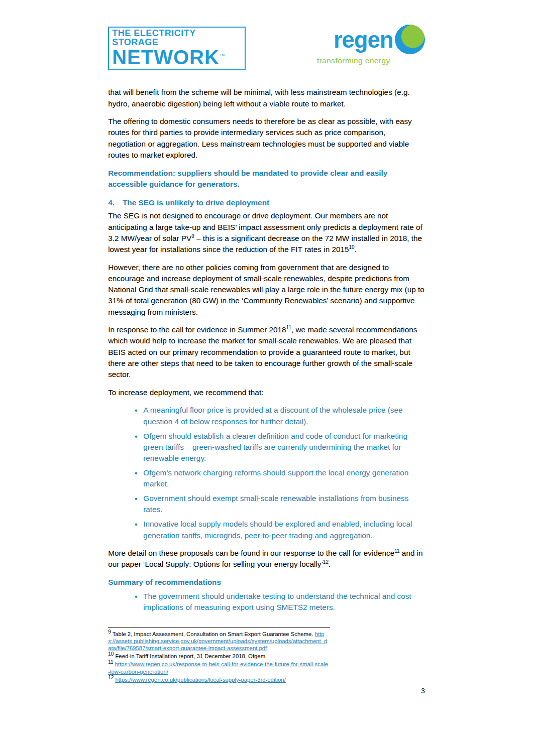THE ELECTRICITY STORAGE NETWORK™
regen
transforming energy
that will benefit from the scheme will be minimal, with less mainstream technologies (e.g. hydro, anaerobic digestion) being left without a viable route to market.
The offering to domestic consumers needs to therefore be as clear as possible, with easy routes for third parties to provide intermediary services such as price comparison, negotiation or aggregation. Less mainstream technologies must be supported and viable routes to market explored.
Recommendation: suppliers should be mandated to provide clear and easily accessible guidance for generators.
4. The SEG is unlikely to drive deployment
The SEG is not designed to encourage or drive deployment. Our members are not anticipating a large take-up and BEIS’ impact assessment only predicts a deployment rate of 3.2 MW/year of solar PV9 – this is a significant decrease on the 72 MW installed in 2018, the lowest year for installations since the reduction of the FIT rates in 201510.
However, there are no other policies coming from government that are designed to encourage and increase deployment of small-scale renewables, despite predictions from National Grid that small-scale renewables will play a large role in the future energy mix (up to 31% of total generation (80 GW) in the ‘Community Renewables’ scenario) and supportive messaging from ministers.
In response to the call for evidence in Summer 201811, we made several recommendations which would help to increase the market for small-scale renewables. We are pleased that BEIS acted on our primary recommendation to provide a guaranteed route to market, but there are other steps that need to be taken to encourage further growth of the small-scale sector.
To increase deployment, we recommend that:
A meaningful floor price is provided at a discount of the wholesale price (see question 4 of below responses for further detail).
Ofgem should establish a clearer definition and code of conduct for marketing green tariffs – green-washed tariffs are currently undermining the market for renewable energy.
Ofgem’s network charging reforms should support the local energy generation market.
Government should exempt small-scale renewable installations from business rates.
Innovative local supply models should be explored and enabled, including local generation tariffs, microgrids, peer-to-peer trading and aggregation.
More detail on these proposals can be found in our response to the call for evidence11 and in our paper ‘Local Supply: Options for selling your energy locally’12.
Summary of recommendations
The government should undertake testing to understand the technical and cost implications of measuring export using SMETS2 meters.
9 Table 2, Impact Assessment, Consultation on Smart Export Guarantee Scheme. https://assets.publishing.service.gov.uk/government/uploads/system/uploads/attachment_data/file/769587/smart-export-guarantee-impact-assessment.pdf
10 Feed-in Tariff Installation report, 31 December 2018, Ofgem
11 https://www.regen.co.uk/response-to-beis-call-for-evidence-the-future-for-small-scale-low-carbon-generation/
12 https://www.regen.co.uk/publications/local-supply-paper-3rd-edition/
3